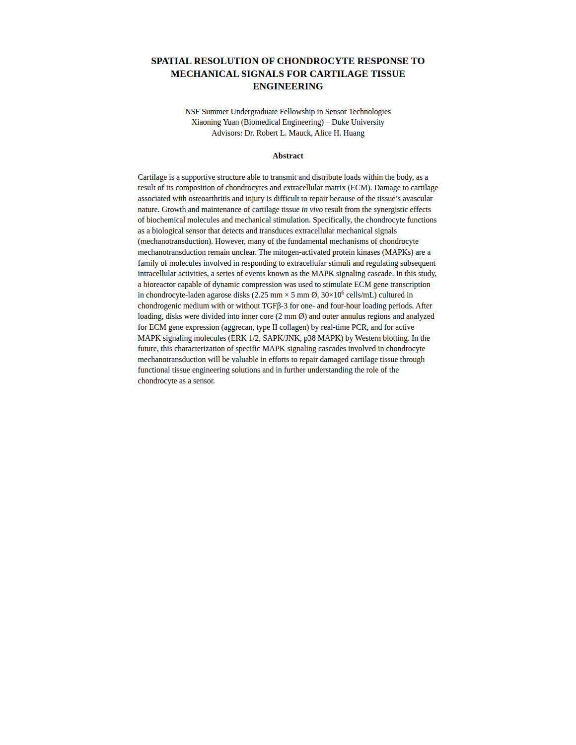Spatial Resolution of Chondrocyte Response to Mechanical Signals for Cartilage Tissue Engineering
NSF Summer Undergraduate Fellowship in Sensor Technologies
Xiaoning Yuan (Biomedical Engineering) – Duke University
Advisors: Dr. Robert L. Mauck, Alice H. Huang
Abstract
Cartilage is a supportive structure able to transmit and distribute loads within the body, as a result of its composition of chondrocytes and extracellular matrix (ECM). Damage to cartilage associated with osteoarthritis and injury is difficult to repair because of the tissue’s avascular nature. Growth and maintenance of cartilage tissue in vivo result from the synergistic effects of biochemical molecules and mechanical stimulation. Specifically, the chondrocyte functions as a biological sensor that detects and transduces extracellular mechanical signals (mechanotransduction). However, many of the fundamental mechanisms of chondrocyte mechanotransduction remain unclear. The mitogen-activated protein kinases (MAPKs) are a family of molecules involved in responding to extracellular stimuli and regulating subsequent intracellular activities, a series of events known as the MAPK signaling cascade. In this study, a bioreactor capable of dynamic compression was used to stimulate ECM gene transcription in chondrocyte-laden agarose disks (2.25 mm × 5 mm Ø, 30×106 cells/mL) cultured in chondrogenic medium with or without TGFβ-3 for one- and four-hour loading periods. After loading, disks were divided into inner core (2 mm Ø) and outer annulus regions and analyzed for ECM gene expression (aggrecan, type II collagen) by real-time PCR, and for active MAPK signaling molecules (ERK 1/2, SAPK/JNK, p38 MAPK) by Western blotting. In the future, this characterization of specific MAPK signaling cascades involved in chondrocyte mechanotransduction will be valuable in efforts to repair damaged cartilage tissue through functional tissue engineering solutions and in further understanding the role of the chondrocyte as a sensor.